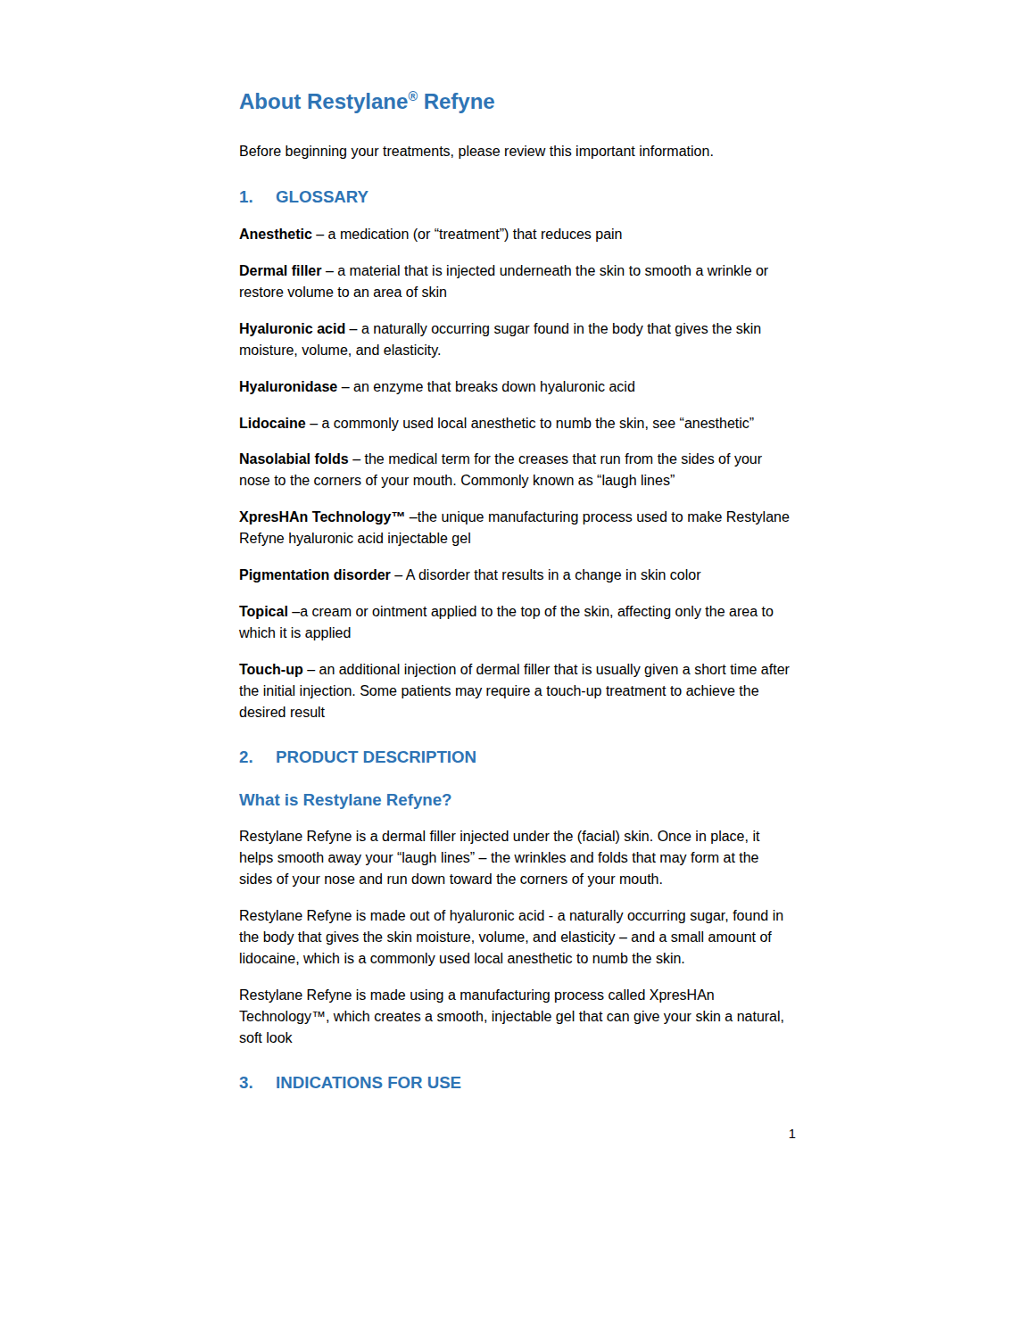About Restylane® Refyne
Before beginning your treatments, please review this important information.
1. GLOSSARY
Anesthetic – a medication (or “treatment”) that reduces pain
Dermal filler – a material that is injected underneath the skin to smooth a wrinkle or restore volume to an area of skin
Hyaluronic acid – a naturally occurring sugar found in the body that gives the skin moisture, volume, and elasticity.
Hyaluronidase – an enzyme that breaks down hyaluronic acid
Lidocaine – a commonly used local anesthetic to numb the skin, see “anesthetic”
Nasolabial folds – the medical term for the creases that run from the sides of your nose to the corners of your mouth. Commonly known as “laugh lines”
XpresHAn Technology™ –the unique manufacturing process used to make Restylane Refyne hyaluronic acid injectable gel
Pigmentation disorder – A disorder that results in a change in skin color
Topical –a cream or ointment applied to the top of the skin, affecting only the area to which it is applied
Touch-up – an additional injection of dermal filler that is usually given a short time after the initial injection. Some patients may require a touch-up treatment to achieve the desired result
2. PRODUCT DESCRIPTION
What is Restylane Refyne?
Restylane Refyne is a dermal filler injected under the (facial) skin. Once in place, it helps smooth away your “laugh lines” – the wrinkles and folds that may form at the sides of your nose and run down toward the corners of your mouth.
Restylane Refyne is made out of hyaluronic acid - a naturally occurring sugar, found in the body that gives the skin moisture, volume, and elasticity – and a small amount of lidocaine, which is a commonly used local anesthetic to numb the skin.
Restylane Refyne is made using a manufacturing process called XpresHAn Technology™, which creates a smooth, injectable gel that can give your skin a natural, soft look
3. INDICATIONS FOR USE
1